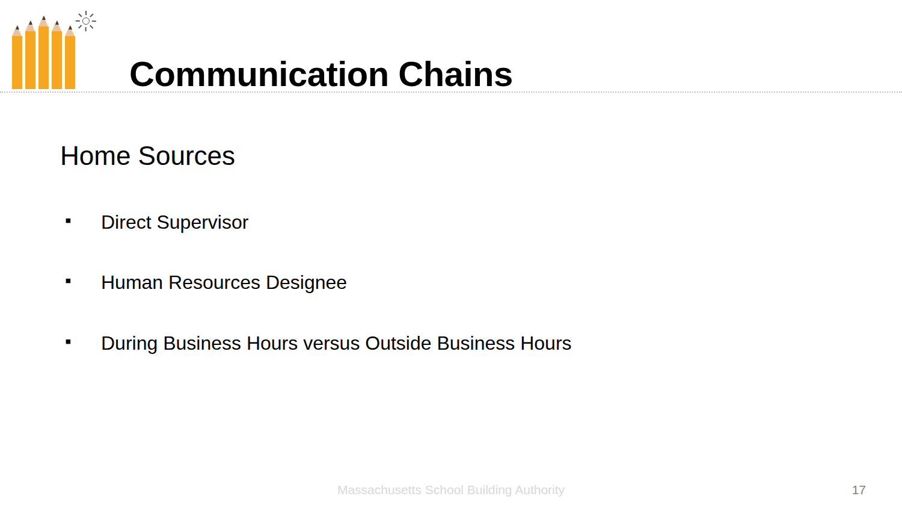Communication Chains
Home Sources
Direct Supervisor
Human Resources Designee
During Business Hours versus Outside Business Hours
Massachusetts School Building Authority
17